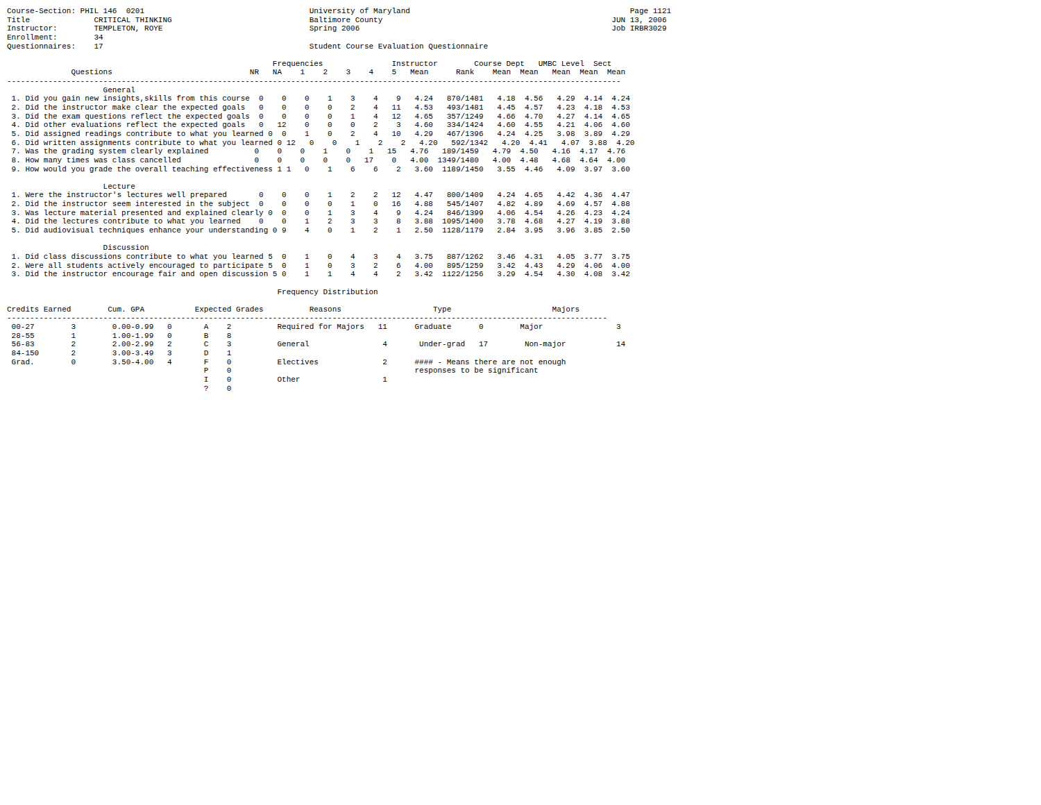Course-Section: PHIL 146  0201                                    University of Maryland                                                Page 1121
Title              CRITICAL THINKING                              Baltimore County                                                  JUN 13, 2006
Instructor:        TEMPLETON, ROYE                                Spring 2006                                                       Job IRBR3029
Enrollment:        34
Questionnaires:    17                                             Student Course Evaluation Questionnaire

                                                          Frequencies               Instructor        Course Dept   UMBC Level  Sect
              Questions                              NR   NA    1    2    3    4    5   Mean      Rank    Mean  Mean   Mean  Mean  Mean
--------------------------------------------------------------------------------------------------------------------------------------
                     General
 1. Did you gain new insights,skills from this course  0    0    0    1    3    4    9   4.24   870/1481   4.18  4.56   4.29  4.14  4.24
 2. Did the instructor make clear the expected goals   0    0    0    0    2    4   11   4.53   493/1481   4.45  4.57   4.23  4.18  4.53
 3. Did the exam questions reflect the expected goals  0    0    0    0    1    4   12   4.65   357/1249   4.66  4.70   4.27  4.14  4.65
 4. Did other evaluations reflect the expected goals   0   12    0    0    0    2    3   4.60   334/1424   4.60  4.55   4.21  4.06  4.60
 5. Did assigned readings contribute to what you learned 0  0    1    0    2    4   10   4.29   467/1396   4.24  4.25   3.98  3.89  4.29
 6. Did written assignments contribute to what you learned 0 12   0    0    1    2    2   4.20   592/1342   4.20  4.41   4.07  3.88  4.20
 7. Was the grading system clearly explained          0    0    0    1    0    1   15   4.76   189/1459   4.79  4.50   4.16  4.17  4.76
 8. How many times was class cancelled                0    0    0    0    0   17    0   4.00  1349/1480   4.00  4.48   4.68  4.64  4.00
 9. How would you grade the overall teaching effectiveness 1 1   0    1    6    6    2   3.60  1189/1450   3.55  4.46   4.09  3.97  3.60

                     Lecture
 1. Were the instructor's lectures well prepared       0    0    0    1    2    2   12   4.47   800/1409   4.24  4.65   4.42  4.36  4.47
 2. Did the instructor seem interested in the subject  0    0    0    0    1    0   16   4.88   545/1407   4.82  4.89   4.69  4.57  4.88
 3. Was lecture material presented and explained clearly 0  0    0    1    3    4    9   4.24   846/1399   4.06  4.54   4.26  4.23  4.24
 4. Did the lectures contribute to what you learned    0    0    1    2    3    3    8   3.88  1095/1400   3.78  4.68   4.27  4.19  3.88
 5. Did audiovisual techniques enhance your understanding 0 9    4    0    1    2    1   2.50  1128/1179   2.84  3.95   3.96  3.85  2.50

                     Discussion
 1. Did class discussions contribute to what you learned 5  0    1    0    4    3    4   3.75   887/1262   3.46  4.31   4.05  3.77  3.75
 2. Were all students actively encouraged to participate 5  0    1    0    3    2    6   4.00   895/1259   3.42  4.43   4.29  4.06  4.00
 3. Did the instructor encourage fair and open discussion 5 0    1    1    4    4    2   3.42  1122/1256   3.29  4.54   4.30  4.08  3.42

                                                           Frequency Distribution

Credits Earned        Cum. GPA           Expected Grades          Reasons                    Type                      Majors
-----------------------------------------------------------------------------------------------------------------------------------
 00-27        3        0.00-0.99   0       A    2          Required for Majors   11      Graduate      0        Major                3
 28-55        1        1.00-1.99   0       B    8
 56-83        2        2.00-2.99   2       C    3          General                4       Under-grad   17        Non-major           14
 84-150       2        3.00-3.49   3       D    1
 Grad.        0        3.50-4.00   4       F    0          Electives              2      #### - Means there are not enough
                                           P    0                                        responses to be significant
                                           I    0          Other                  1
                                           ?    0